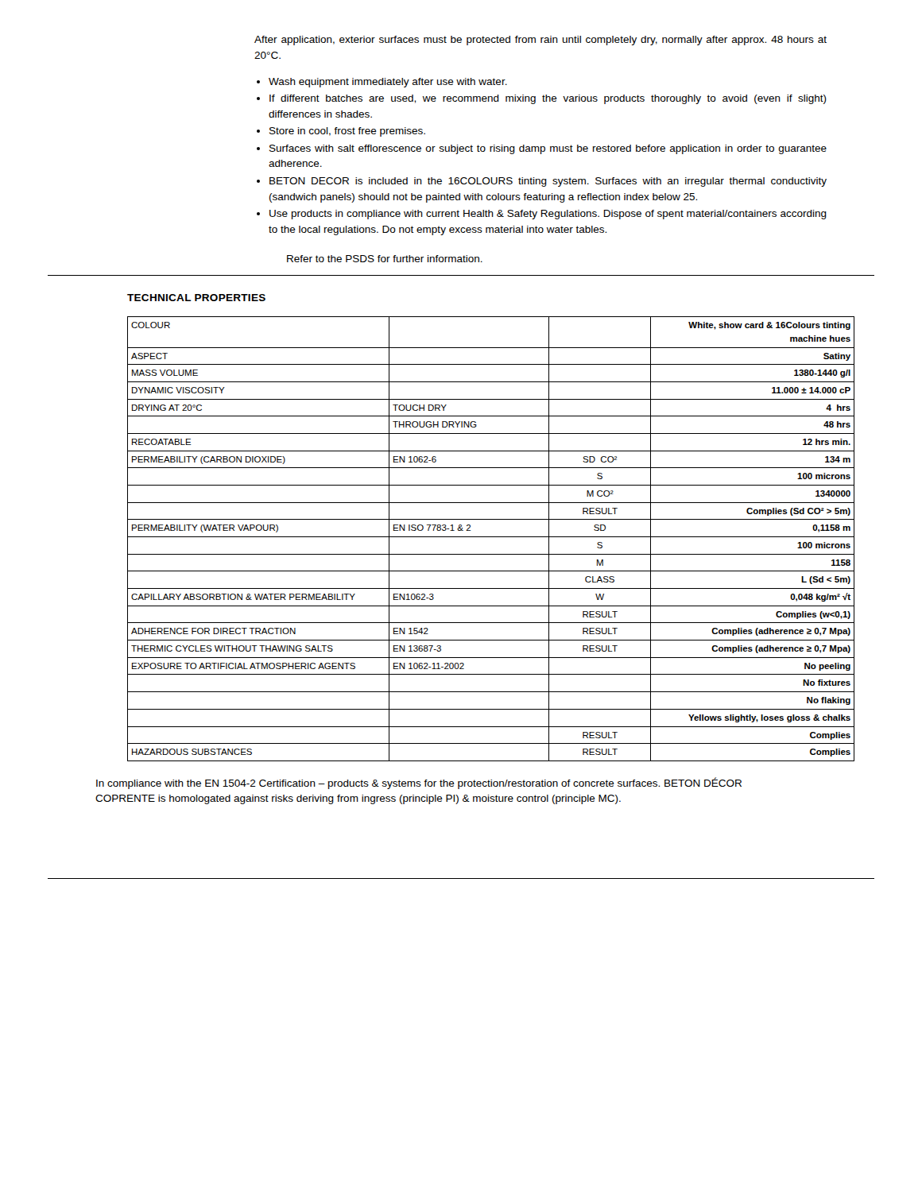After application, exterior surfaces must be protected from rain until completely dry, normally after approx. 48 hours at 20°C.
Wash equipment immediately after use with water.
If different batches are used, we recommend mixing the various products thoroughly to avoid (even if slight) differences in shades.
Store in cool, frost free premises.
Surfaces with salt efflorescence or subject to rising damp must be restored before application in order to guarantee adherence.
BETON DECOR is included in the 16COLOURS tinting system. Surfaces with an irregular thermal conductivity (sandwich panels) should not be painted with colours featuring a reflection index below 25.
Use products in compliance with current Health & Safety Regulations. Dispose of spent material/containers according to the local regulations. Do not empty excess material into water tables.
Refer to the PSDS for further information.
TECHNICAL PROPERTIES
| Colour | | | White, show card & 16Colours tinting machine hues |
| Aspect | | | Satiny |
| Mass volume | | | 1380-1440 g/l |
| Dynamic viscosity | | | 11.000 ± 14.000 cP |
| Drying at 20°C | Touch dry | | 4 hrs |
| | Through drying | | 48 hrs |
| Recoatable | | | 12 hrs min. |
| Permeability (carbon dioxide) | EN 1062-6 | Sd CO² | 134 m |
| | | s | 100 microns |
| | | μ CO² | 1340000 |
| | | result | Complies (Sd CO² > 5m) |
| Permeability (water vapour) | EN ISO 7783-1 & 2 | Sd | 0,1158 m |
| | | s | 100 microns |
| | | μ | 1158 |
| | | Class | L (Sd < 5m) |
| Capillary absorbtion & water permeability | EN 1062-3 | w | 0,048 kg/m² √t |
| | | result | Complies (w<0,1) |
| Adherence for direct traction | EN 1542 | result | Complies (adherence ≥ 0,7 Mpa) |
| Thermic cycles without thawing salts | EN 13687-3 | result | Complies (adherence ≥ 0,7 Mpa) |
| Exposure to artificial atmospheric agents | EN 1062-11-2002 | | No peeling |
| | | | No fixtures |
| | | | No flaking |
| | | | Yellows slightly, loses gloss & chalks |
| | | Result | Complies |
| Hazardous substances | | Result | Complies |
In compliance with the EN 1504-2 Certification – products & systems for the protection/restoration of concrete surfaces. BETON DÉCOR COPRENTE is homologated against risks deriving from ingress (principle PI) & moisture control (principle MC).